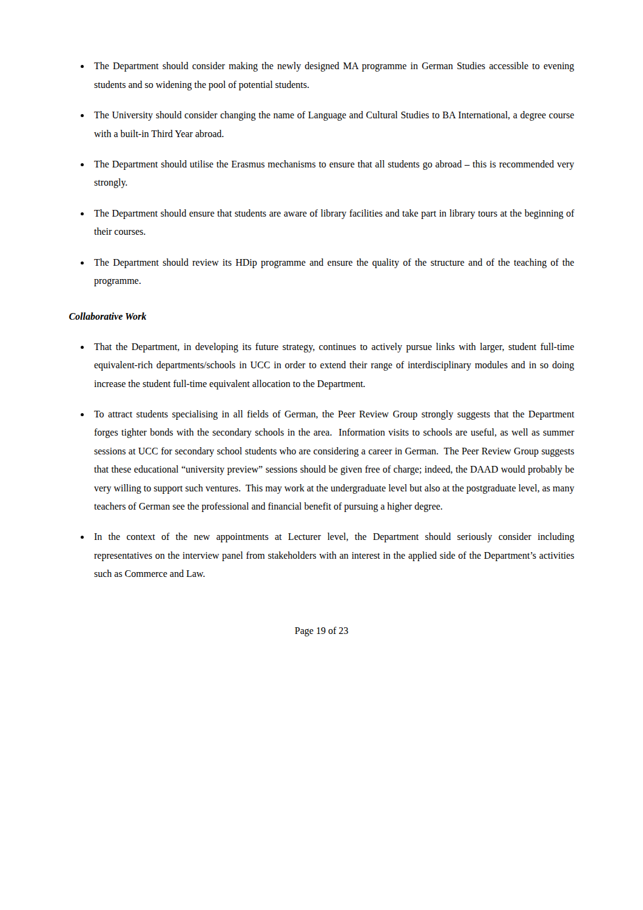The Department should consider making the newly designed MA programme in German Studies accessible to evening students and so widening the pool of potential students.
The University should consider changing the name of Language and Cultural Studies to BA International, a degree course with a built-in Third Year abroad.
The Department should utilise the Erasmus mechanisms to ensure that all students go abroad – this is recommended very strongly.
The Department should ensure that students are aware of library facilities and take part in library tours at the beginning of their courses.
The Department should review its HDip programme and ensure the quality of the structure and of the teaching of the programme.
Collaborative Work
That the Department, in developing its future strategy, continues to actively pursue links with larger, student full-time equivalent-rich departments/schools in UCC in order to extend their range of interdisciplinary modules and in so doing increase the student full-time equivalent allocation to the Department.
To attract students specialising in all fields of German, the Peer Review Group strongly suggests that the Department forges tighter bonds with the secondary schools in the area. Information visits to schools are useful, as well as summer sessions at UCC for secondary school students who are considering a career in German. The Peer Review Group suggests that these educational “university preview” sessions should be given free of charge; indeed, the DAAD would probably be very willing to support such ventures. This may work at the undergraduate level but also at the postgraduate level, as many teachers of German see the professional and financial benefit of pursuing a higher degree.
In the context of the new appointments at Lecturer level, the Department should seriously consider including representatives on the interview panel from stakeholders with an interest in the applied side of the Department’s activities such as Commerce and Law.
Page 19 of 23